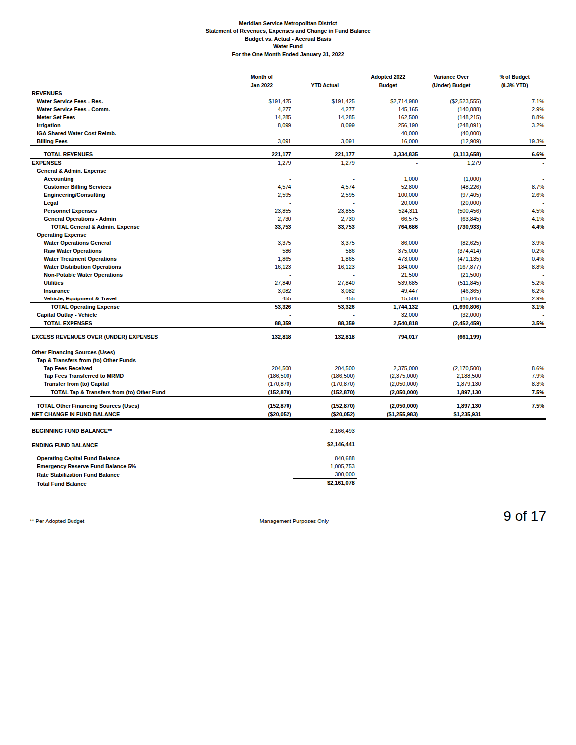Meridian Service Metropolitan District
Statement of Revenues, Expenses and Change in Fund Balance
Budget vs. Actual - Accrual Basis
Water Fund
For the One Month Ended January 31, 2022
| | Month of | | Adopted 2022 | Variance Over | % of Budget |
| | Jan 2022 | YTD Actual | Budget | (Under) Budget | (8.3% YTD) |
| REVENUES | | | | | |
| Water Service Fees - Res. | $191,425 | $191,425 | $2,714,980 | ($2,523,555) | 7.1% |
| Water Service Fees - Comm. | 4,277 | 4,277 | 145,165 | (140,888) | 2.9% |
| Meter Set Fees | 14,285 | 14,285 | 162,500 | (148,215) | 8.8% |
| Irrigation | 8,099 | 8,099 | 256,190 | (248,091) | 3.2% |
| IGA Shared Water Cost Reimb. | - | - | 40,000 | (40,000) | - |
| Billing Fees | 3,091 | 3,091 | 16,000 | (12,909) | 19.3% |
| TOTAL REVENUES | 221,177 | 221,177 | 3,334,835 | (3,113,658) | 6.6% |
| EXPENSES | 1,279 | 1,279 | - | 1,279 | - |
| General & Admin. Expense | | | | | |
| Accounting | - | - | 1,000 | (1,000) | - |
| Customer Billing Services | 4,574 | 4,574 | 52,800 | (48,226) | 8.7% |
| Engineering/Consulting | 2,595 | 2,595 | 100,000 | (97,405) | 2.6% |
| Legal | - | - | 20,000 | (20,000) | - |
| Personnel Expenses | 23,855 | 23,855 | 524,311 | (500,456) | 4.5% |
| General Operations - Admin | 2,730 | 2,730 | 66,575 | (63,845) | 4.1% |
| TOTAL General & Admin. Expense | 33,753 | 33,753 | 764,686 | (730,933) | 4.4% |
| Operating Expense | | | | | |
| Water Operations General | 3,375 | 3,375 | 86,000 | (82,625) | 3.9% |
| Raw Water Operations | 586 | 586 | 375,000 | (374,414) | 0.2% |
| Water Treatment Operations | 1,865 | 1,865 | 473,000 | (471,135) | 0.4% |
| Water Distribution Operations | 16,123 | 16,123 | 184,000 | (167,877) | 8.8% |
| Non-Potable Water Operations | - | - | 21,500 | (21,500) | - |
| Utilities | 27,840 | 27,840 | 539,685 | (511,845) | 5.2% |
| Insurance | 3,082 | 3,082 | 49,447 | (46,365) | 6.2% |
| Vehicle, Equipment & Travel | 455 | 455 | 15,500 | (15,045) | 2.9% |
| TOTAL Operating Expense | 53,326 | 53,326 | 1,744,132 | (1,690,806) | 3.1% |
| Capital Outlay - Vehicle | - | - | 32,000 | (32,000) | - |
| TOTAL EXPENSES | 88,359 | 88,359 | 2,540,818 | (2,452,459) | 3.5% |
| EXCESS REVENUES OVER (UNDER) EXPENSES | 132,818 | 132,818 | 794,017 | (661,199) | |
| Other Financing Sources (Uses) | | | | | |
| Tap & Transfers from (to) Other Funds | | | | | |
| Tap Fees Received | 204,500 | 204,500 | 2,375,000 | (2,170,500) | 8.6% |
| Tap Fees Transferred to MRMD | (186,500) | (186,500) | (2,375,000) | 2,188,500 | 7.9% |
| Transfer from (to) Capital | (170,870) | (170,870) | (2,050,000) | 1,879,130 | 8.3% |
| TOTAL Tap & Transfers from (to) Other Fund | (152,870) | (152,870) | (2,050,000) | 1,897,130 | 7.5% |
| TOTAL Other Financing Sources (Uses) | (152,870) | (152,870) | (2,050,000) | 1,897,130 | 7.5% |
| NET CHANGE IN FUND BALANCE | ($20,052) | ($20,052) | ($1,255,983) | $1,235,931 | |
| BEGINNING FUND BALANCE** | | 2,166,493 | | | |
| ENDING FUND BALANCE | | $2,146,441 | | | |
| Operating Capital Fund Balance | | 840,688 | | | |
| Emergency Reserve Fund Balance 5% | | 1,005,753 | | | |
| Rate Stabilization Fund Balance | | 300,000 | | | |
| Total Fund Balance | | $2,161,078 | | | |
** Per Adopted Budget
Management Purposes Only
9 of 17